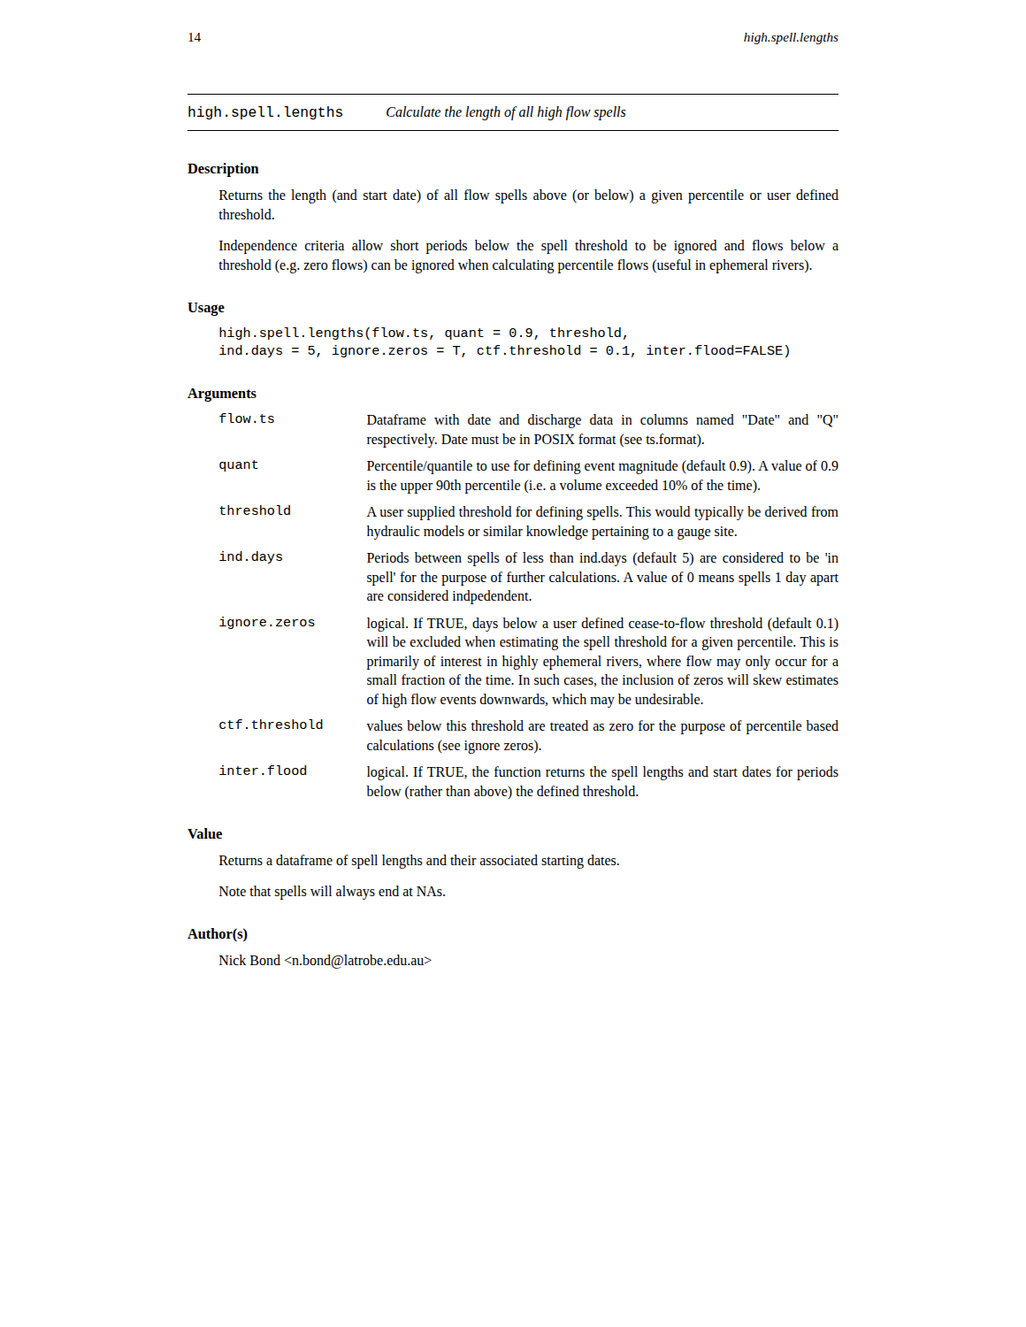14 high.spell.lengths
high.spell.lengths Calculate the length of all high flow spells
Description
Returns the length (and start date) of all flow spells above (or below) a given percentile or user defined threshold.
Independence criteria allow short periods below the spell threshold to be ignored and flows below a threshold (e.g. zero flows) can be ignored when calculating percentile flows (useful in ephemeral rivers).
Usage
high.spell.lengths(flow.ts, quant = 0.9, threshold,
ind.days = 5, ignore.zeros = T, ctf.threshold = 0.1, inter.flood=FALSE)
Arguments
flow.ts
Dataframe with date and discharge data in columns named "Date" and "Q" respectively. Date must be in POSIX format (see ts.format).
quant
Percentile/quantile to use for defining event magnitude (default 0.9). A value of 0.9 is the upper 90th percentile (i.e. a volume exceeded 10% of the time).
threshold
A user supplied threshold for defining spells. This would typically be derived from hydraulic models or similar knowledge pertaining to a gauge site.
ind.days
Periods between spells of less than ind.days (default 5) are considered to be 'in spell' for the purpose of further calculations. A value of 0 means spells 1 day apart are considered indpedendent.
ignore.zeros
logical. If TRUE, days below a user defined cease-to-flow threshold (default 0.1) will be excluded when estimating the spell threshold for a given percentile. This is primarily of interest in highly ephemeral rivers, where flow may only occur for a small fraction of the time. In such cases, the inclusion of zeros will skew estimates of high flow events downwards, which may be undesirable.
ctf.threshold
values below this threshold are treated as zero for the purpose of percentile based calculations (see ignore zeros).
inter.flood
logical. If TRUE, the function returns the spell lengths and start dates for periods below (rather than above) the defined threshold.
Value
Returns a dataframe of spell lengths and their associated starting dates.
Note that spells will always end at NAs.
Author(s)
Nick Bond <n.bond@latrobe.edu.au>